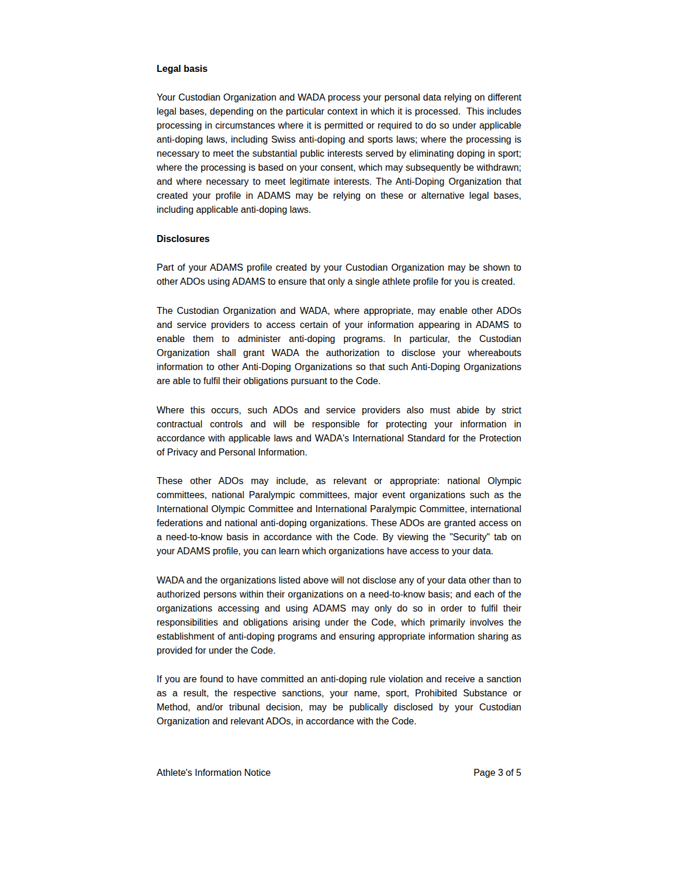Legal basis
Your Custodian Organization and WADA process your personal data relying on different legal bases, depending on the particular context in which it is processed. This includes processing in circumstances where it is permitted or required to do so under applicable anti-doping laws, including Swiss anti-doping and sports laws; where the processing is necessary to meet the substantial public interests served by eliminating doping in sport; where the processing is based on your consent, which may subsequently be withdrawn; and where necessary to meet legitimate interests. The Anti-Doping Organization that created your profile in ADAMS may be relying on these or alternative legal bases, including applicable anti-doping laws.
Disclosures
Part of your ADAMS profile created by your Custodian Organization may be shown to other ADOs using ADAMS to ensure that only a single athlete profile for you is created.
The Custodian Organization and WADA, where appropriate, may enable other ADOs and service providers to access certain of your information appearing in ADAMS to enable them to administer anti-doping programs. In particular, the Custodian Organization shall grant WADA the authorization to disclose your whereabouts information to other Anti-Doping Organizations so that such Anti-Doping Organizations are able to fulfil their obligations pursuant to the Code.
Where this occurs, such ADOs and service providers also must abide by strict contractual controls and will be responsible for protecting your information in accordance with applicable laws and WADA's International Standard for the Protection of Privacy and Personal Information.
These other ADOs may include, as relevant or appropriate: national Olympic committees, national Paralympic committees, major event organizations such as the International Olympic Committee and International Paralympic Committee, international federations and national anti-doping organizations. These ADOs are granted access on a need-to-know basis in accordance with the Code. By viewing the "Security" tab on your ADAMS profile, you can learn which organizations have access to your data.
WADA and the organizations listed above will not disclose any of your data other than to authorized persons within their organizations on a need-to-know basis; and each of the organizations accessing and using ADAMS may only do so in order to fulfil their responsibilities and obligations arising under the Code, which primarily involves the establishment of anti-doping programs and ensuring appropriate information sharing as provided for under the Code.
If you are found to have committed an anti-doping rule violation and receive a sanction as a result, the respective sanctions, your name, sport, Prohibited Substance or Method, and/or tribunal decision, may be publically disclosed by your Custodian Organization and relevant ADOs, in accordance with the Code.
Athlete's Information Notice Page 3 of 5